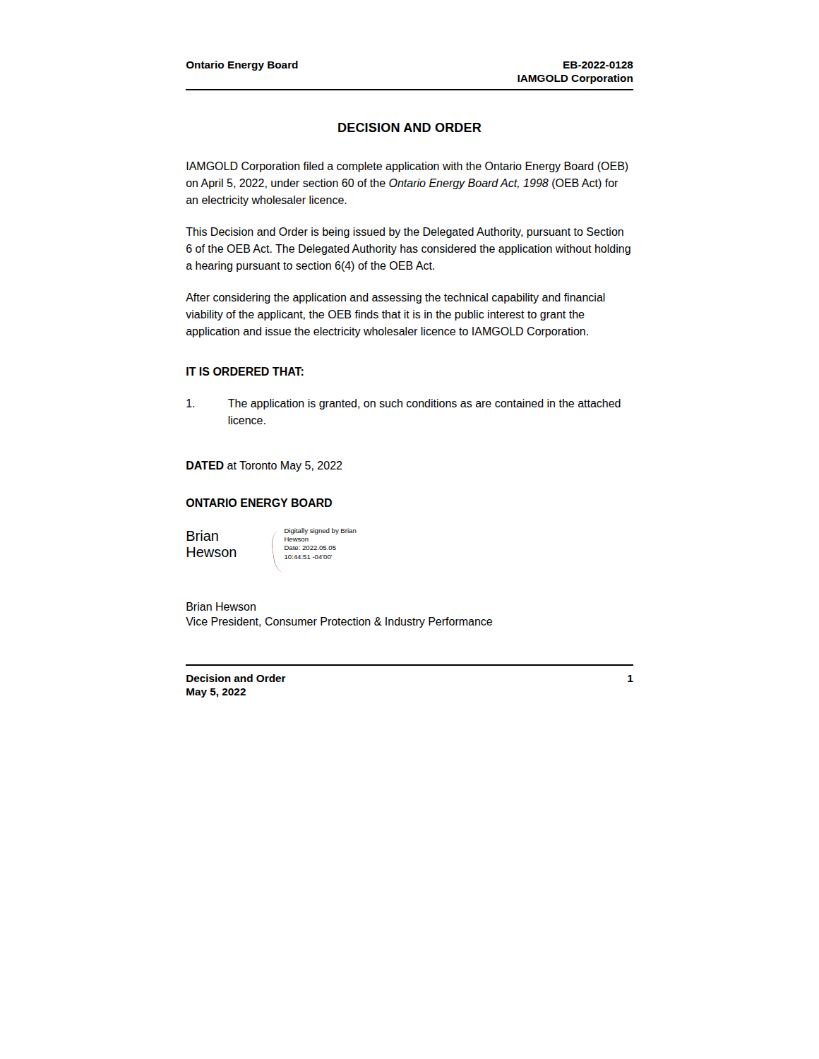Ontario Energy Board
EB-2022-0128
IAMGOLD Corporation
DECISION AND ORDER
IAMGOLD Corporation filed a complete application with the Ontario Energy Board (OEB) on April 5, 2022, under section 60 of the Ontario Energy Board Act, 1998 (OEB Act) for an electricity wholesaler licence.
This Decision and Order is being issued by the Delegated Authority, pursuant to Section 6 of the OEB Act. The Delegated Authority has considered the application without holding a hearing pursuant to section 6(4) of the OEB Act.
After considering the application and assessing the technical capability and financial viability of the applicant, the OEB finds that it is in the public interest to grant the application and issue the electricity wholesaler licence to IAMGOLD Corporation.
IT IS ORDERED THAT:
1. The application is granted, on such conditions as are contained in the attached licence.
DATED at Toronto May 5, 2022
ONTARIO ENERGY BOARD
Brian
Hewson
Digitally signed by Brian
Hewson
Date: 2022.05.05
10:44:51 -04'00'
Brian Hewson
Vice President, Consumer Protection & Industry Performance
Decision and Order
May 5, 2022
1